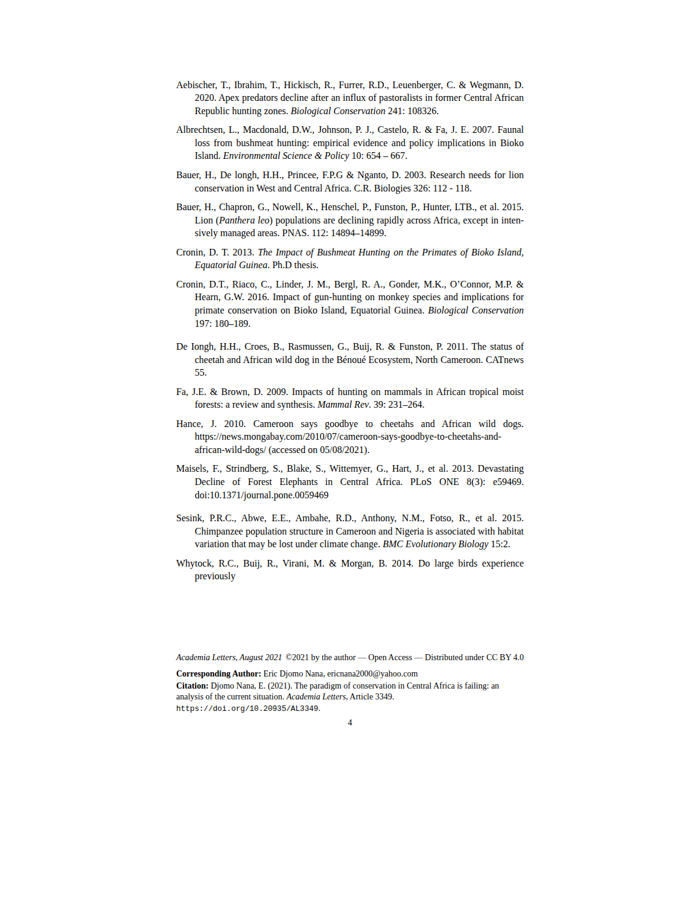Aebischer, T., Ibrahim, T., Hickisch, R., Furrer, R.D., Leuenberger, C. & Wegmann, D. 2020. Apex predators decline after an influx of pastoralists in former Central African Republic hunting zones. Biological Conservation 241: 108326.
Albrechtsen, L., Macdonald, D.W., Johnson, P. J., Castelo, R. & Fa, J. E. 2007. Faunal loss from bushmeat hunting: empirical evidence and policy implications in Bioko Island. Environmental Science & Policy 10: 654 – 667.
Bauer, H., De longh, H.H., Princee, F.P.G & Nganto, D. 2003. Research needs for lion conservation in West and Central Africa. C.R. Biologies 326: 112 - 118.
Bauer, H., Chapron, G., Nowell, K., Henschel, P., Funston, P., Hunter, LTB., et al. 2015. Lion (Panthera leo) populations are declining rapidly across Africa, except in intensively managed areas. PNAS. 112: 14894–14899.
Cronin, D. T. 2013. The Impact of Bushmeat Hunting on the Primates of Bioko Island, Equatorial Guinea. Ph.D thesis.
Cronin, D.T., Riaco, C., Linder, J. M., Bergl, R. A., Gonder, M.K., O’Connor, M.P. & Hearn, G.W. 2016. Impact of gun-hunting on monkey species and implications for primate conservation on Bioko Island, Equatorial Guinea. Biological Conservation 197: 180–189.
De Iongh, H.H., Croes, B., Rasmussen, G., Buij, R. & Funston, P. 2011. The status of cheetah and African wild dog in the Bénoué Ecosystem, North Cameroon. CATnews 55.
Fa, J.E. & Brown, D. 2009. Impacts of hunting on mammals in African tropical moist forests: a review and synthesis. Mammal Rev. 39: 231–264.
Hance, J. 2010. Cameroon says goodbye to cheetahs and African wild dogs. https://news.mongabay.com/2010/07/cameroon-says-goodbye-to-cheetahs-and-african-wild-dogs/ (accessed on 05/08/2021).
Maisels, F., Strindberg, S., Blake, S., Wittemyer, G., Hart, J., et al. 2013. Devastating Decline of Forest Elephants in Central Africa. PLoS ONE 8(3): e59469. doi:10.1371/journal.pone.0059469
Sesink, P.R.C., Abwe, E.E., Ambahe, R.D., Anthony, N.M., Fotso, R., et al. 2015. Chimpanzee population structure in Cameroon and Nigeria is associated with habitat variation that may be lost under climate change. BMC Evolutionary Biology 15:2.
Whytock, R.C., Buij, R., Virani, M. & Morgan, B. 2014. Do large birds experience previously
Academia Letters, August 2021 ©2021 by the author — Open Access — Distributed under CC BY 4.0
Corresponding Author: Eric Djomo Nana, ericnana2000@yahoo.com
Citation: Djomo Nana, E. (2021). The paradigm of conservation in Central Africa is failing: an analysis of the current situation. Academia Letters, Article 3349. https://doi.org/10.20935/AL3349.
4